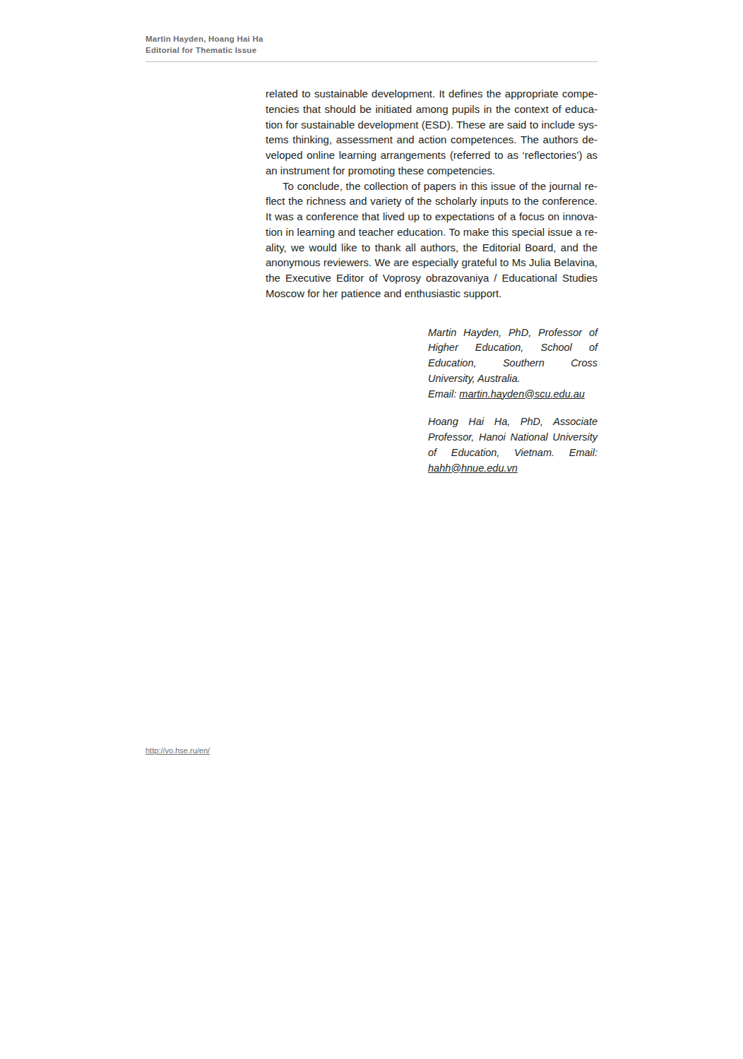Martin Hayden, Hoang Hai Ha
Editorial for Thematic Issue
related to sustainable development. It defines the appropriate competencies that should be initiated among pupils in the context of education for sustainable development (ESD). These are said to include systems thinking, assessment and action competences. The authors developed online learning arrangements (referred to as ‘reflectories’) as an instrument for promoting these competencies.
To conclude, the collection of papers in this issue of the journal reflect the richness and variety of the scholarly inputs to the conference. It was a conference that lived up to expectations of a focus on innovation in learning and teacher education. To make this special issue a reality, we would like to thank all authors, the Editorial Board, and the anonymous reviewers. We are especially grateful to Ms Julia Belavina, the Executive Editor of Voprosy obrazovaniya / Educational Studies Moscow for her patience and enthusiastic support.
Martin Hayden, PhD, Professor of Higher Education, School of Education, Southern Cross University, Australia.
Email: martin.hayden@scu.edu.au
Hoang Hai Ha, PhD, Associate Professor, Hanoi National University of Education, Vietnam. Email: hahh@hnue.edu.vn
http://vo.hse.ru/en/